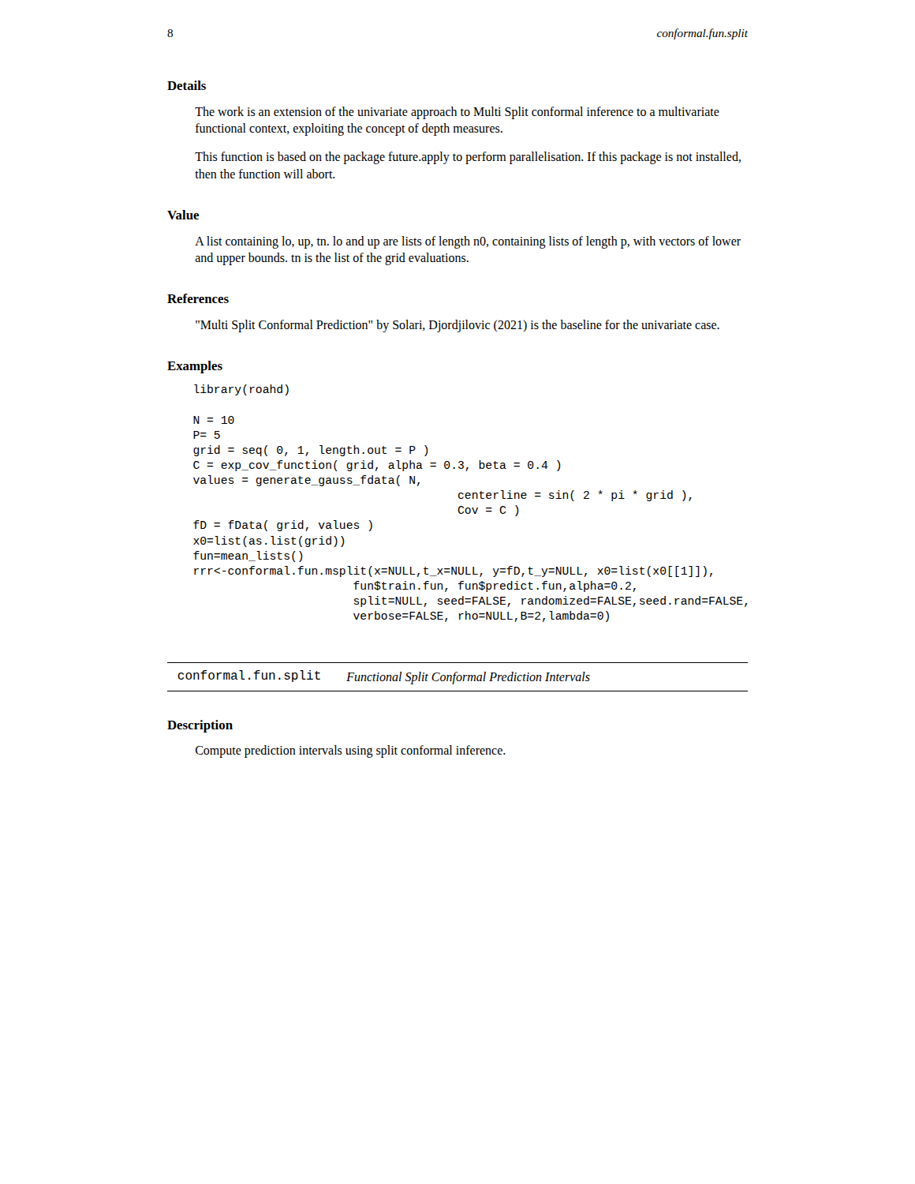8 conformal.fun.split
Details
The work is an extension of the univariate approach to Multi Split conformal inference to a multivariate functional context, exploiting the concept of depth measures.
This function is based on the package future.apply to perform parallelisation. If this package is not installed, then the function will abort.
Value
A list containing lo, up, tn. lo and up are lists of length n0, containing lists of length p, with vectors of lower and upper bounds. tn is the list of the grid evaluations.
References
"Multi Split Conformal Prediction" by Solari, Djordjilovic (2021) is the baseline for the univariate case.
Examples
library(roahd)

N = 10
P= 5
grid = seq( 0, 1, length.out = P )
C = exp_cov_function( grid, alpha = 0.3, beta = 0.4 )
values = generate_gauss_fdata( N,
                                      centerline = sin( 2 * pi * grid ),
                                      Cov = C )
fD = fData( grid, values )
x0=list(as.list(grid))
fun=mean_lists()
rrr<-conformal.fun.msplit(x=NULL,t_x=NULL, y=fD,t_y=NULL, x0=list(x0[[1]]),
                       fun$train.fun, fun$predict.fun,alpha=0.2,
                       split=NULL, seed=FALSE, randomized=FALSE,seed.rand=FALSE,
                       verbose=FALSE, rho=NULL,B=2,lambda=0)
conformal.fun.split Functional Split Conformal Prediction Intervals
Description
Compute prediction intervals using split conformal inference.